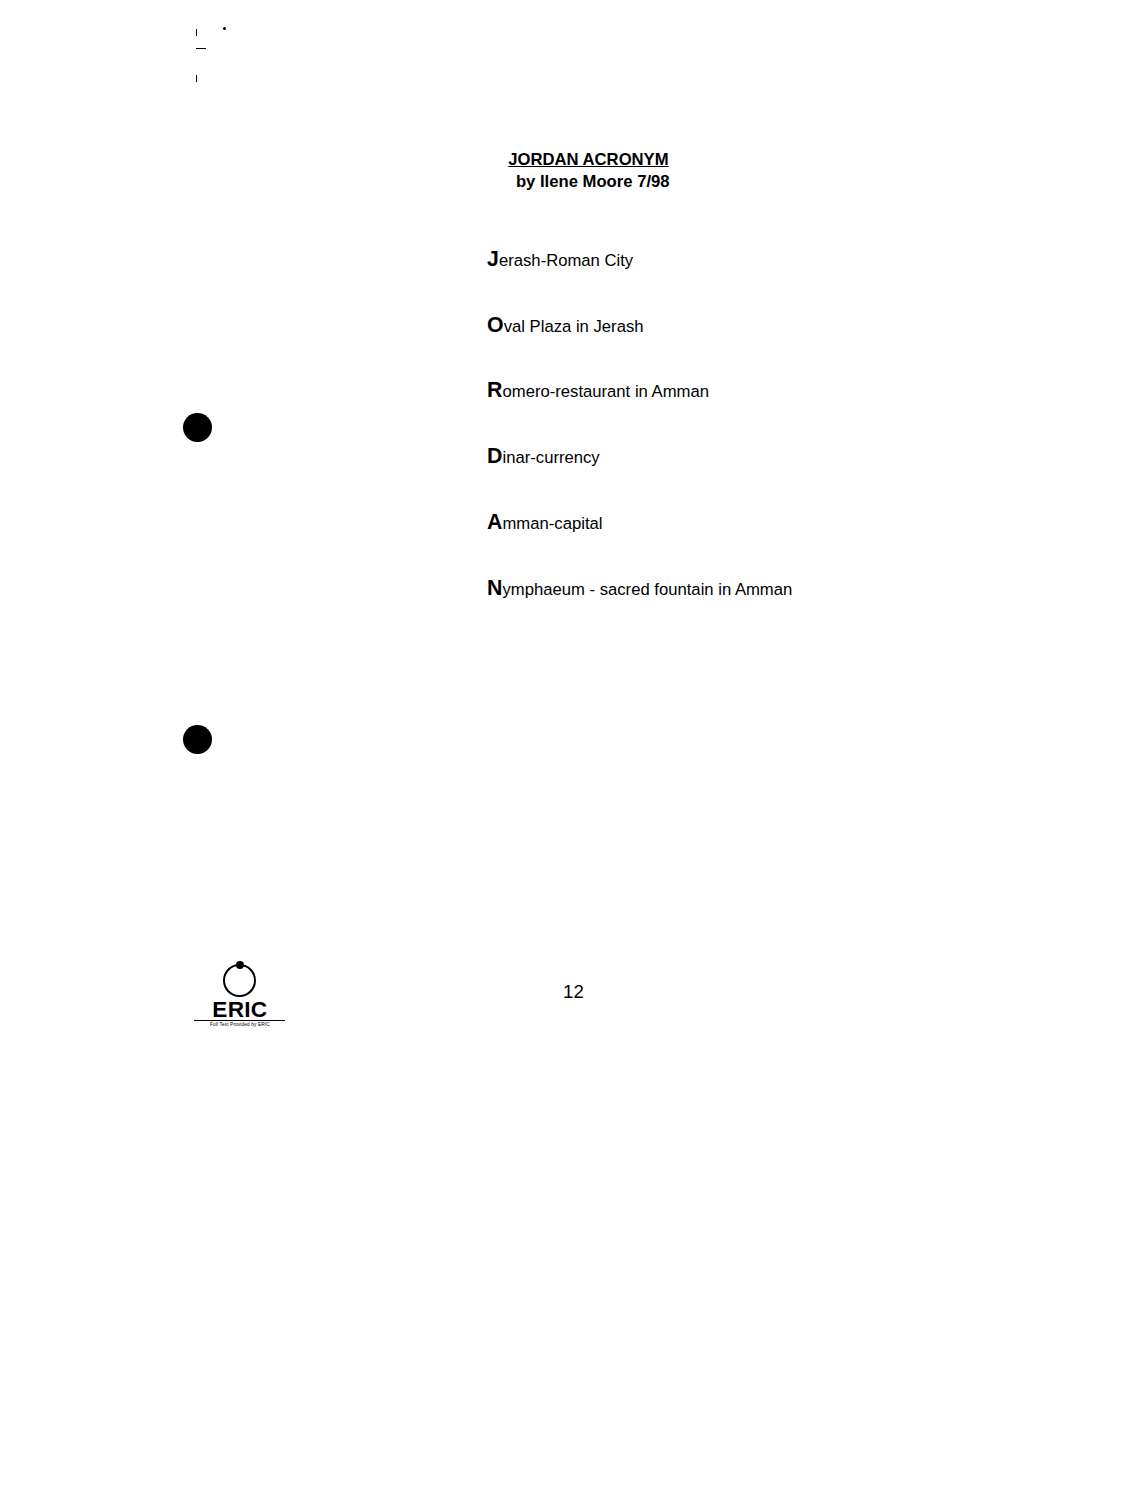JORDAN ACRONYM by Ilene Moore 7/98
Jerash-Roman City
Oval Plaza in Jerash
Romero-restaurant in Amman
Dinar-currency
Amman-capital
Nymphaeum - sacred fountain in Amman
12
ERIC
Full Text Provided by ERIC